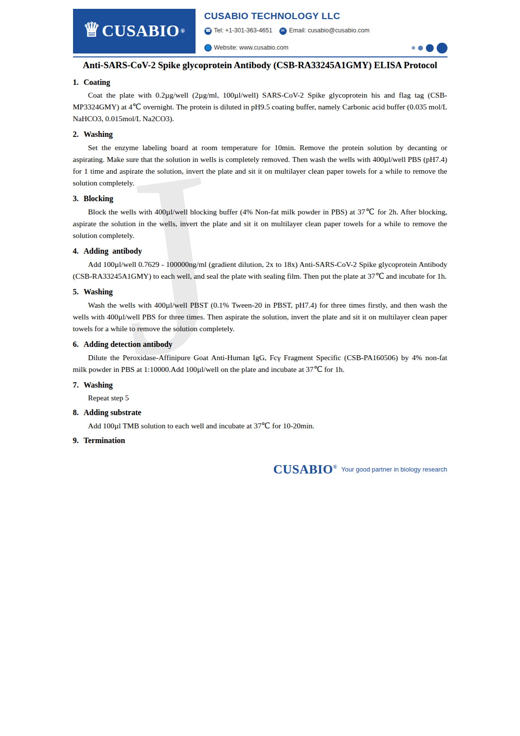J
♕CUSABIO®
CUSABIO TECHNOLOGY LLC
☎Tel: +1-301-363-4651 ✉Email: cusabio@cusabio.com 🌐Website: www.cusabio.com
Anti-SARS-CoV-2 Spike glycoprotein Antibody (CSB-RA33245A1GMY) ELISA Protocol
Coating
Coat the plate with 0.2µg/well (2µg/ml, 100µl/well) SARS-CoV-2 Spike glycoprotein his and flag tag (CSB-MP3324GMY) at 4℃ overnight. The protein is diluted in pH9.5 coating buffer, namely Carbonic acid buffer (0.035 mol/L NaHCO3, 0.015mol/L Na2CO3).
Washing
Set the enzyme labeling board at room temperature for 10min. Remove the protein solution by decanting or aspirating. Make sure that the solution in wells is completely removed. Then wash the wells with 400µl/well PBS (pH7.4) for 1 time and aspirate the solution, invert the plate and sit it on multilayer clean paper towels for a while to remove the solution completely.
Blocking
Block the wells with 400µl/well blocking buffer (4% Non-fat milk powder in PBS) at 37℃ for 2h. After blocking, aspirate the solution in the wells, invert the plate and sit it on multilayer clean paper towels for a while to remove the solution completely.
Adding antibody
Add 100µl/well 0.7629 - 100000ng/ml (gradient dilution, 2x to 18x) Anti-SARS-CoV-2 Spike glycoprotein Antibody (CSB-RA33245A1GMY) to each well, and seal the plate with sealing film. Then put the plate at 37℃ and incubate for 1h.
Washing
Wash the wells with 400µl/well PBST (0.1% Tween-20 in PBST, pH7.4) for three times firstly, and then wash the wells with 400µl/well PBS for three times. Then aspirate the solution, invert the plate and sit it on multilayer clean paper towels for a while to remove the solution completely.
Adding detection antibody
Dilute the Peroxidase-Affinipure Goat Anti-Human IgG, Fcγ Fragment Specific (CSB-PA160506) by 4% non-fat milk powder in PBS at 1:10000.Add 100µl/well on the plate and incubate at 37℃ for 1h.
Washing
Repeat step 5
Adding substrate
Add 100µl TMB solution to each well and incubate at 37℃ for 10-20min.
Termination
CUSABIO® Your good partner in biology research